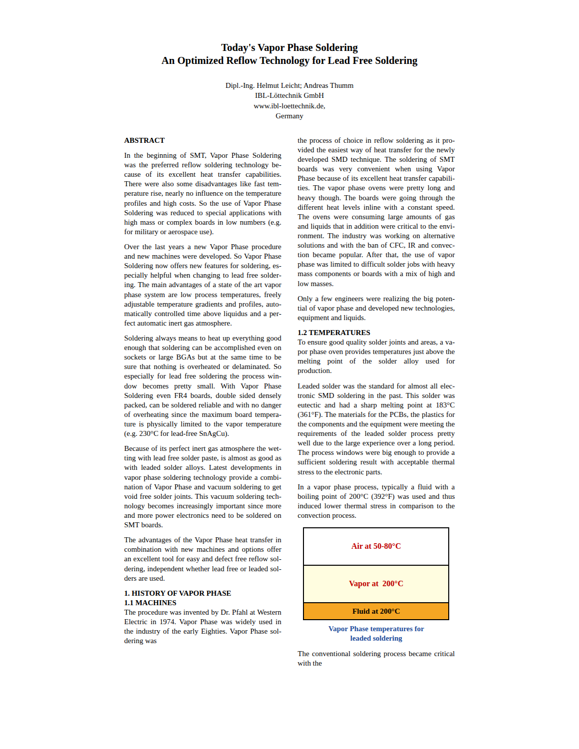Today's Vapor Phase Soldering
An Optimized Reflow Technology for Lead Free Soldering
Dipl.-Ing. Helmut Leicht; Andreas Thumm
IBL-Löttechnik GmbH
www.ibl-loettechnik.de,
Germany
Abstract
In the beginning of SMT, Vapor Phase Soldering was the preferred reflow soldering technology because of its excellent heat transfer capabilities. There were also some disadvantages like fast temperature rise, nearly no influence on the temperature profiles and high costs. So the use of Vapor Phase Soldering was reduced to special applications with high mass or complex boards in low numbers (e.g. for military or aerospace use).
Over the last years a new Vapor Phase procedure and new machines were developed. So Vapor Phase Soldering now offers new features for soldering, especially helpful when changing to lead free soldering. The main advantages of a state of the art vapor phase system are low process temperatures, freely adjustable temperature gradients and profiles, automatically controlled time above liquidus and a perfect automatic inert gas atmosphere.
Soldering always means to heat up everything good enough that soldering can be accomplished even on sockets or large BGAs but at the same time to be sure that nothing is overheated or delaminated. So especially for lead free soldering the process window becomes pretty small. With Vapor Phase Soldering even FR4 boards, double sided densely packed, can be soldered reliable and with no danger of overheating since the maximum board temperature is physically limited to the vapor temperature (e.g. 230°C for lead-free SnAgCu).
Because of its perfect inert gas atmosphere the wetting with lead free solder paste, is almost as good as with leaded solder alloys. Latest developments in vapor phase soldering technology provide a combination of Vapor Phase and vacuum soldering to get void free solder joints. This vacuum soldering technology becomes increasingly important since more and more power electronics need to be soldered on SMT boards.
The advantages of the Vapor Phase heat transfer in combination with new machines and options offer an excellent tool for easy and defect free reflow soldering, independent whether lead free or leaded solders are used.
1. History of Vapor Phase
1.1 Machines
The procedure was invented by Dr. Pfahl at Western Electric in 1974. Vapor Phase was widely used in the industry of the early Eighties. Vapor Phase soldering was
the process of choice in reflow soldering as it provided the easiest way of heat transfer for the newly developed SMD technique. The soldering of SMT boards was very convenient when using Vapor Phase because of its excellent heat transfer capabilities. The vapor phase ovens were pretty long and heavy though. The boards were going through the different heat levels inline with a constant speed. The ovens were consuming large amounts of gas and liquids that in addition were critical to the environment. The industry was working on alternative solutions and with the ban of CFC, IR and convection became popular. After that, the use of vapor phase was limited to difficult solder jobs with heavy mass components or boards with a mix of high and low masses.
Only a few engineers were realizing the big potential of vapor phase and developed new technologies, equipment and liquids.
1.2 Temperatures
To ensure good quality solder joints and areas, a vapor phase oven provides temperatures just above the melting point of the solder alloy used for production.
Leaded solder was the standard for almost all electronic SMD soldering in the past. This solder was eutectic and had a sharp melting point at 183°C (361°F). The materials for the PCBs, the plastics for the components and the equipment were meeting the requirements of the leaded solder process pretty well due to the large experience over a long period. The process windows were big enough to provide a sufficient soldering result with acceptable thermal stress to the electronic parts.
In a vapor phase process, typically a fluid with a boiling point of 200°C (392°F) was used and thus induced lower thermal stress in comparison to the convection process.
Air at 50-80°C
Vapor at 200°C
Fluid at 200°C
Vapor Phase temperatures for
leaded soldering
The conventional soldering process became critical with the